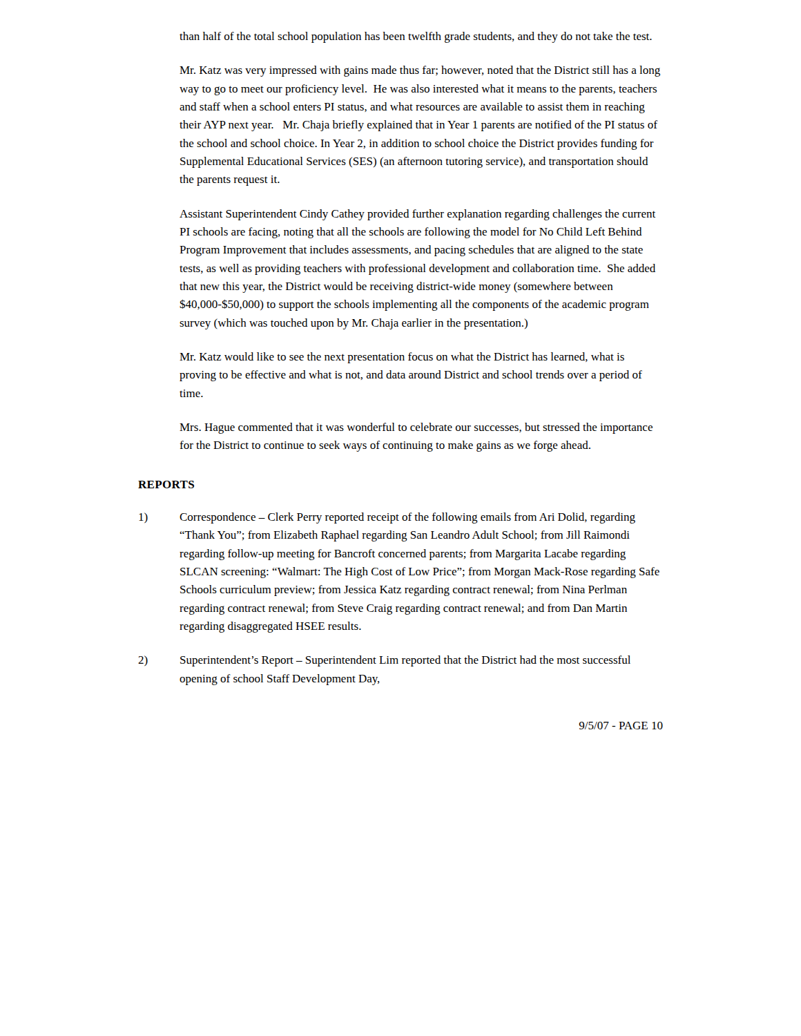than half of the total school population has been twelfth grade students, and they do not take the test.
Mr. Katz was very impressed with gains made thus far; however, noted that the District still has a long way to go to meet our proficiency level. He was also interested what it means to the parents, teachers and staff when a school enters PI status, and what resources are available to assist them in reaching their AYP next year. Mr. Chaja briefly explained that in Year 1 parents are notified of the PI status of the school and school choice. In Year 2, in addition to school choice the District provides funding for Supplemental Educational Services (SES) (an afternoon tutoring service), and transportation should the parents request it.
Assistant Superintendent Cindy Cathey provided further explanation regarding challenges the current PI schools are facing, noting that all the schools are following the model for No Child Left Behind Program Improvement that includes assessments, and pacing schedules that are aligned to the state tests, as well as providing teachers with professional development and collaboration time. She added that new this year, the District would be receiving district-wide money (somewhere between $40,000-$50,000) to support the schools implementing all the components of the academic program survey (which was touched upon by Mr. Chaja earlier in the presentation.)
Mr. Katz would like to see the next presentation focus on what the District has learned, what is proving to be effective and what is not, and data around District and school trends over a period of time.
Mrs. Hague commented that it was wonderful to celebrate our successes, but stressed the importance for the District to continue to seek ways of continuing to make gains as we forge ahead.
REPORTS
1) Correspondence – Clerk Perry reported receipt of the following emails from Ari Dolid, regarding “Thank You”; from Elizabeth Raphael regarding San Leandro Adult School; from Jill Raimondi regarding follow-up meeting for Bancroft concerned parents; from Margarita Lacabe regarding SLCAN screening: “Walmart: The High Cost of Low Price”; from Morgan Mack-Rose regarding Safe Schools curriculum preview; from Jessica Katz regarding contract renewal; from Nina Perlman regarding contract renewal; from Steve Craig regarding contract renewal; and from Dan Martin regarding disaggregated HSEE results.
2) Superintendent’s Report – Superintendent Lim reported that the District had the most successful opening of school Staff Development Day,
9/5/07 - PAGE 10